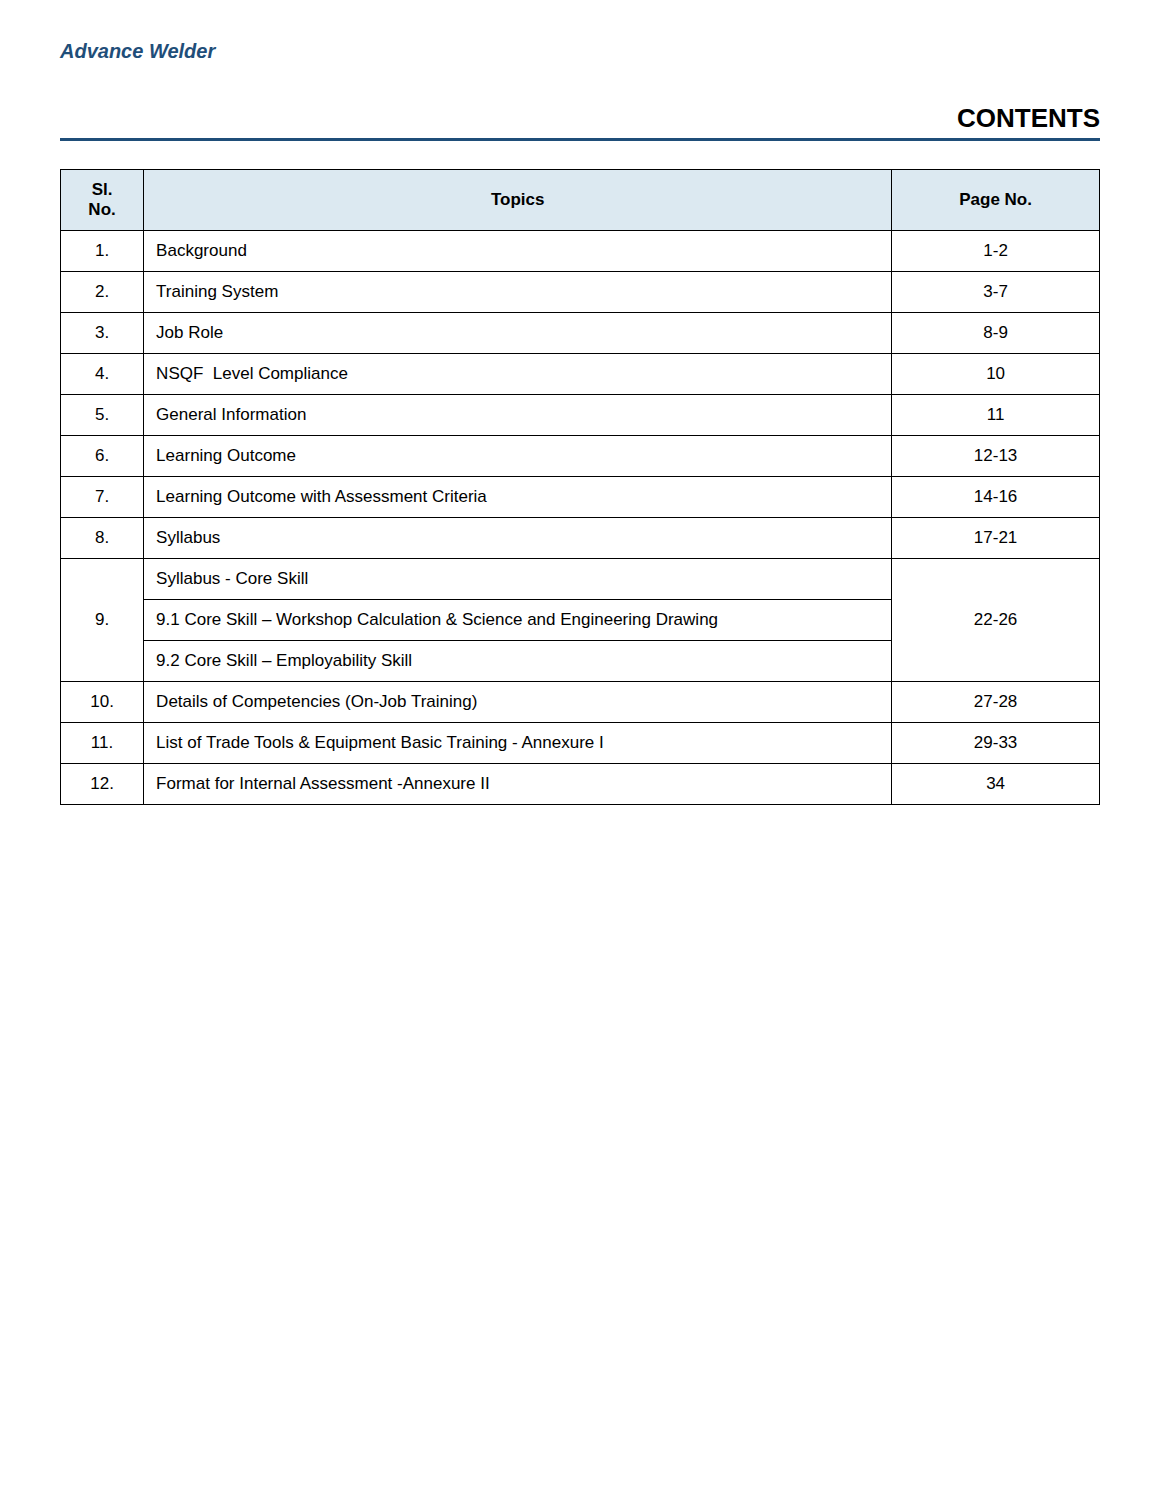Advance Welder
CONTENTS
| Sl. No. | Topics | Page No. |
| --- | --- | --- |
| 1. | Background | 1-2 |
| 2. | Training System | 3-7 |
| 3. | Job Role | 8-9 |
| 4. | NSQF Level Compliance | 10 |
| 5. | General Information | 11 |
| 6. | Learning Outcome | 12-13 |
| 7. | Learning Outcome with Assessment Criteria | 14-16 |
| 8. | Syllabus | 17-21 |
| 9. | / Syllabus - Core Skill / / 9.1 Core Skill – Workshop Calculation & Science and Engineering Drawing / / 9.2 Core Skill – Employability Skill / | 22-26 |
| 10. | Details of Competencies (On-Job Training) | 27-28 |
| 11. | List of Trade Tools & Equipment Basic Training - Annexure I | 29-33 |
| 12. | Format for Internal Assessment -Annexure II | 34 |